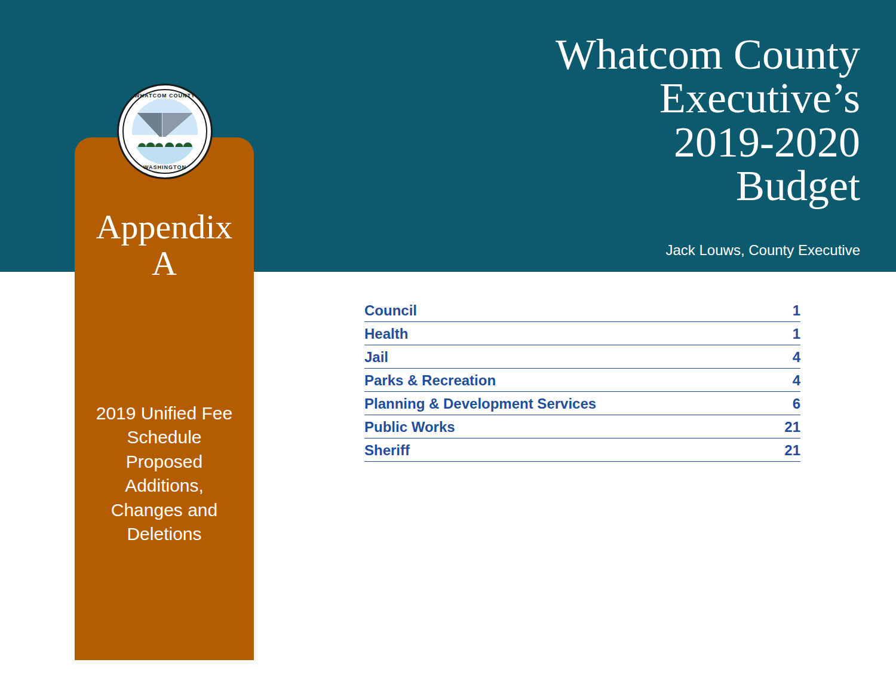Whatcom County
Executive’s
2019-2020
Budget
Jack Louws, County Executive
Appendix
A
2019 Unified Fee Schedule Proposed Additions, Changes and Deletions
WHATCOM COUNTY
WASHINGTON
Council 1
Health 1
Jail 4
Parks & Recreation 4
Planning & Development Services 6
Public Works 21
Sheriff 21